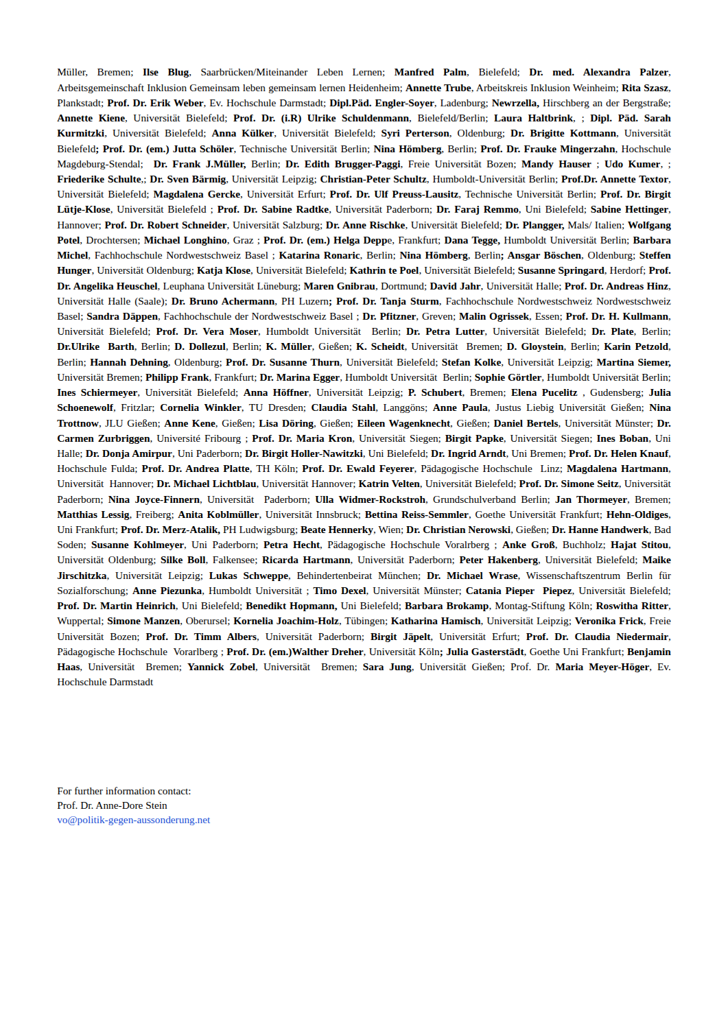Müller, Bremen; Ilse Blug, Saarbrücken/Miteinander Leben Lernen; Manfred Palm, Bielefeld; Dr. med. Alexandra Palzer, Arbeitsgemeinschaft Inklusion Gemeinsam leben gemeinsam lernen Heidenheim; Annette Trube, Arbeitskreis Inklusion Weinheim; Rita Szasz, Plankstadt; Prof. Dr. Erik Weber, Ev. Hochschule Darmstadt; Dipl.Päd. Engler-Soyer, Ladenburg; Newrzella, Hirschberg an der Bergstraße; Annette Kiene, Universität Bielefeld; Prof. Dr. (i.R) Ulrike Schuldenmann, Bielefeld/Berlin; Laura Haltbrink, ; Dipl. Päd. Sarah Kurmitzki, Universität Bielefeld; Anna Külker, Universität Bielefeld; Syri Perterson, Oldenburg; Dr. Brigitte Kottmann, Universität Bielefeld; Prof. Dr. (em.) Jutta Schöler, Technische Universität Berlin; Nina Hömberg, Berlin; Prof. Dr. Frauke Mingerzahn, Hochschule Magdeburg-Stendal; Dr. Frank J.Müller, Berlin; Dr. Edith Brugger-Paggi, Freie Universität Bozen; Mandy Hauser ; Udo Kumer, ; Friederike Schulte,; Dr. Sven Bärmig, Universität Leipzig; Christian-Peter Schultz, Humboldt-Universität Berlin; Prof.Dr. Annette Textor, Universität Bielefeld; Magdalena Gercke, Universität Erfurt; Prof. Dr. Ulf Preuss-Lausitz, Technische Universität Berlin; Prof. Dr. Birgit Lütje-Klose, Universität Bielefeld ; Prof. Dr. Sabine Radtke, Universität Paderborn; Dr. Faraj Remmo, Uni Bielefeld; Sabine Hettinger, Hannover; Prof. Dr. Robert Schneider, Universität Salzburg; Dr. Anne Rischke, Universität Bielefeld; Dr. Plangger, Mals/ Italien; Wolfgang Potel, Drochtersen; Michael Longhino, Graz ; Prof. Dr. (em.) Helga Deppe, Frankfurt; Dana Tegge, Humboldt Universität Berlin; Barbara Michel, Fachhochschule Nordwestschweiz Basel ; Katarina Ronaric, Berlin; Nina Hömberg, Berlin; Ansgar Böschen, Oldenburg; Steffen Hunger, Universität Oldenburg; Katja Klose, Universität Bielefeld; Kathrin te Poel, Universität Bielefeld; Susanne Springard, Herdorf; Prof. Dr. Angelika Heuschel, Leuphana Universität Lüneburg; Maren Gnibrau, Dortmund; David Jahr, Universität Halle; Prof. Dr. Andreas Hinz, Universität Halle (Saale); Dr. Bruno Achermann, PH Luzern; Prof. Dr. Tanja Sturm, Fachhochschule Nordwestschweiz Nordwestschweiz Basel; Sandra Däppen, Fachhochschule der Nordwestschweiz Basel ; Dr. Pfitzner, Greven; Malin Ogrissek, Essen; Prof. Dr. H. Kullmann, Universität Bielefeld; Prof. Dr. Vera Moser, Humboldt Universität Berlin; Dr. Petra Lutter, Universität Bielefeld; Dr. Plate, Berlin; Dr.Ulrike Barth, Berlin; D. Dollezul, Berlin; K. Müller, Gießen; K. Scheidt, Universität Bremen; D. Gloystein, Berlin; Karin Petzold, Berlin; Hannah Dehning, Oldenburg; Prof. Dr. Susanne Thurn, Universität Bielefeld; Stefan Kolke, Universität Leipzig; Martina Siemer, Universität Bremen; Philipp Frank, Frankfurt; Dr. Marina Egger, Humboldt Universität Berlin; Sophie Görtler, Humboldt Universität Berlin; Ines Schiermeyer, Universität Bielefeld; Anna Höffner, Universität Leipzig; P. Schubert, Bremen; Elena Pucelitz , Gudensberg; Julia Schoenewolf, Fritzlar; Cornelia Winkler, TU Dresden; Claudia Stahl, Langgöns; Anne Paula, Justus Liebig Universität Gießen; Nina Trottnow, JLU Gießen; Anne Kene, Gießen; Lisa Döring, Gießen; Eileen Wagenknecht, Gießen; Daniel Bertels, Universität Münster; Dr. Carmen Zurbriggen, Université Fribourg ; Prof. Dr. Maria Kron, Universität Siegen; Birgit Papke, Universität Siegen; Ines Boban, Uni Halle; Dr. Donja Amirpur, Uni Paderborn; Dr. Birgit Holler-Nawitzki, Uni Bielefeld; Dr. Ingrid Arndt, Uni Bremen; Prof. Dr. Helen Knauf, Hochschule Fulda; Prof. Dr. Andrea Platte, TH Köln; Prof. Dr. Ewald Feyerer, Pädagogische Hochschule Linz; Magdalena Hartmann, Universität Hannover; Dr. Michael Lichtblau, Universität Hannover; Katrin Velten, Universität Bielefeld; Prof. Dr. Simone Seitz, Universität Paderborn; Nina Joyce-Finnern, Universität Paderborn; Ulla Widmer-Rockstroh, Grundschulverband Berlin; Jan Thormeyer, Bremen; Matthias Lessig, Freiberg; Anita Koblmüller, Universität Innsbruck; Bettina Reiss-Semmler, Goethe Universität Frankfurt; Hehn-Oldiges, Uni Frankfurt; Prof. Dr. Merz-Atalik, PH Ludwigsburg; Beate Hennerky, Wien; Dr. Christian Nerowski, Gießen; Dr. Hanne Handwerk, Bad Soden; Susanne Kohlmeyer, Uni Paderborn; Petra Hecht, Pädagogische Hochschule Voralrberg ; Anke Groß, Buchholz; Hajat Stitou, Universität Oldenburg; Silke Boll, Falkensee; Ricarda Hartmann, Universität Paderborn; Peter Hakenberg, Universität Bielefeld; Maike Jirschitzka, Universität Leipzig; Lukas Schweppe, Behindertenbeirat München; Dr. Michael Wrase, Wissenschaftszentrum Berlin für Sozialforschung; Anne Piezunka, Humboldt Universität ; Timo Dexel, Universität Münster; Catania Pieper Piepez, Universität Bielefeld; Prof. Dr. Martin Heinrich, Uni Bielefeld; Benedikt Hopmann, Uni Bielefeld; Barbara Brokamp, Montag-Stiftung Köln; Roswitha Ritter, Wuppertal; Simone Manzen, Oberursel; Kornelia Joachim-Holz, Tübingen; Katharina Hamisch, Universität Leipzig; Veronika Frick, Freie Universität Bozen; Prof. Dr. Timm Albers, Universität Paderborn; Birgit Jäpelt, Universität Erfurt; Prof. Dr. Claudia Niedermair, Pädagogische Hochschule Vorarlberg ; Prof. Dr. (em.)Walther Dreher, Universität Köln; Julia Gasterstädt, Goethe Uni Frankfurt; Benjamin Haas, Universität Bremen; Yannick Zobel, Universität Bremen; Sara Jung, Universität Gießen; Prof. Dr. Maria Meyer-Höger, Ev. Hochschule Darmstadt
For further information contact:
Prof. Dr. Anne-Dore Stein
vo@politik-gegen-aussonderung.net